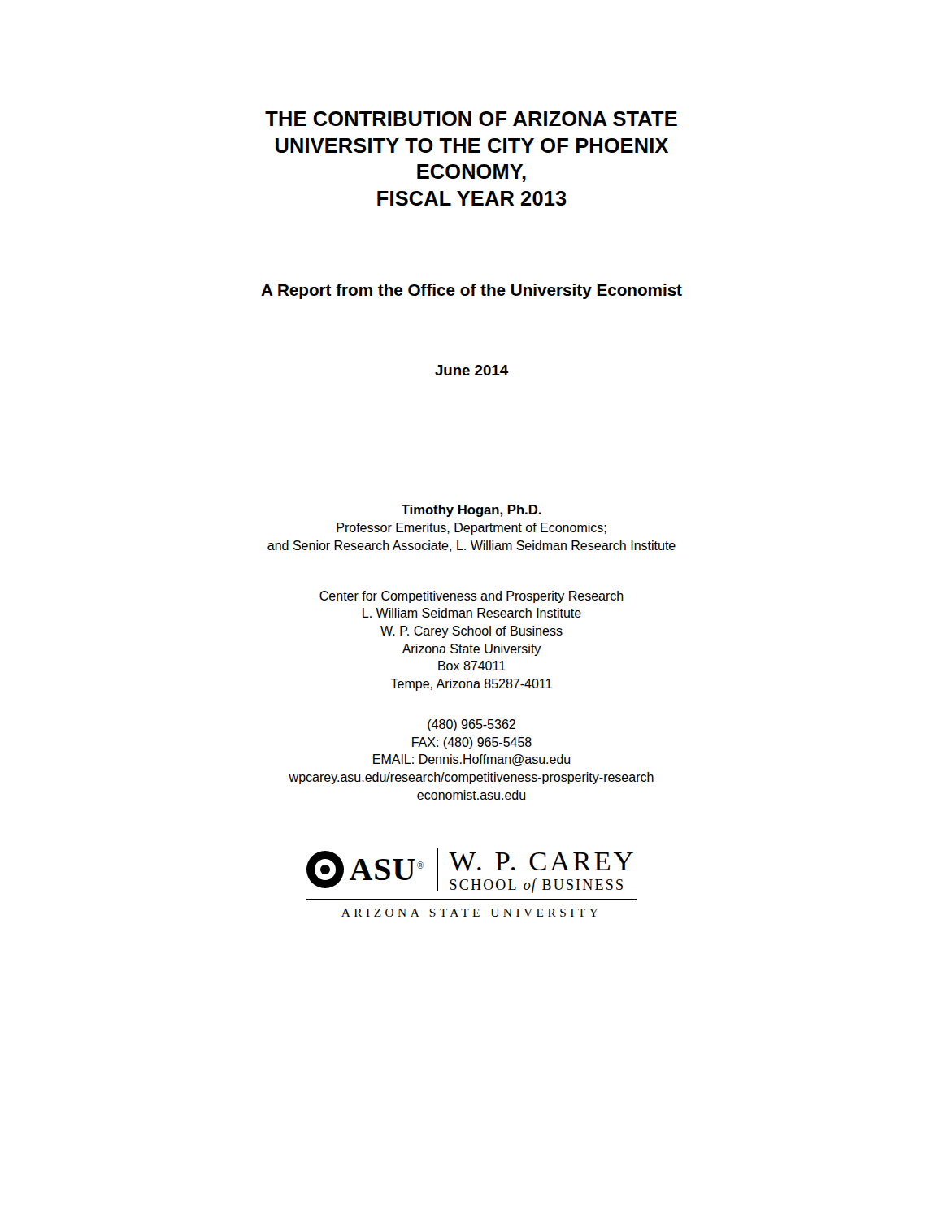THE CONTRIBUTION OF ARIZONA STATE
UNIVERSITY TO THE CITY OF PHOENIX ECONOMY,
FISCAL YEAR 2013
A Report from the Office of the University Economist
June 2014
Timothy Hogan, Ph.D.
Professor Emeritus, Department of Economics;
and Senior Research Associate, L. William Seidman Research Institute
Center for Competitiveness and Prosperity Research
L. William Seidman Research Institute
W. P. Carey School of Business
Arizona State University
Box 874011
Tempe, Arizona 85287-4011
(480) 965-5362
FAX: (480) 965-5458
EMAIL: Dennis.Hoffman@asu.edu
wpcarey.asu.edu/research/competitiveness-prosperity-research
economist.asu.edu
ASU®
W. P. CAREY
SCHOOL of BUSINESS
ARIZONA STATE UNIVERSITY